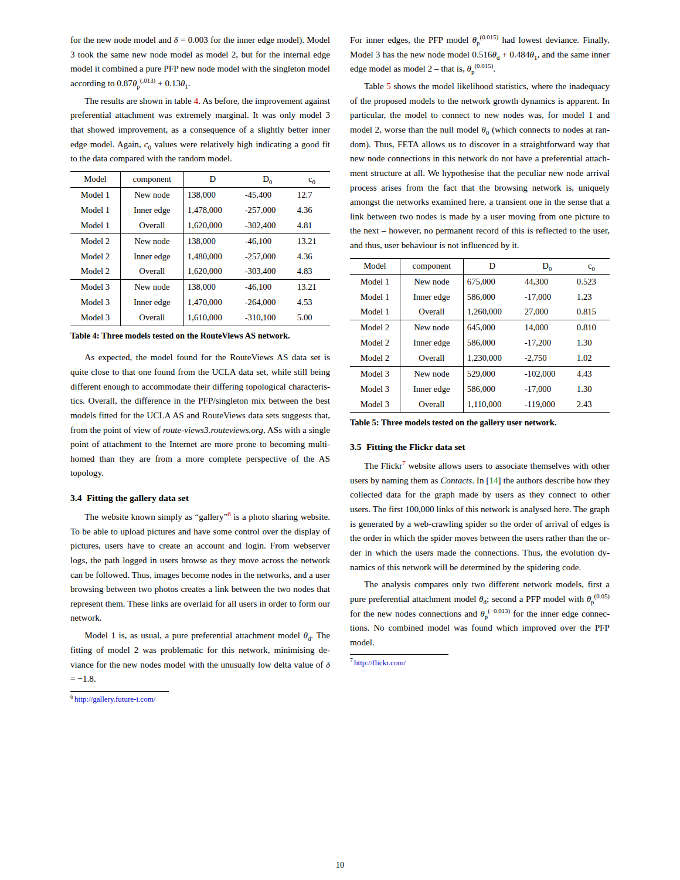for the new node model and δ = 0.003 for the inner edge model). Model 3 took the same new node model as model 2, but for the internal edge model it combined a pure PFP new node model with the singleton model according to 0.87θp(.013) + 0.13θ1.
The results are shown in table 4. As before, the improvement against preferential attachment was extremely marginal. It was only model 3 that showed improvement, as a consequence of a slightly better inner edge model. Again, c0 values were relatively high indicating a good fit to the data compared with the random model.
| Model | component | D | D 0 | c 0 |
| --- | --- | --- | --- | --- |
| Model 1 | New node | 138,000 | -45,400 | 12.7 |
| Model 1 | Inner edge | 1,478,000 | -257,000 | 4.36 |
| Model 1 | Overall | 1,620,000 | -302,400 | 4.81 |
| Model 2 | New node | 138,000 | -46,100 | 13.21 |
| Model 2 | Inner edge | 1,480,000 | -257,000 | 4.36 |
| Model 2 | Overall | 1,620,000 | -303,400 | 4.83 |
| Model 3 | New node | 138,000 | -46,100 | 13.21 |
| Model 3 | Inner edge | 1,470,000 | -264,000 | 4.53 |
| Model 3 | Overall | 1,610,000 | -310,100 | 5.00 |
Table 4: Three models tested on the RouteViews AS network.
As expected, the model found for the RouteViews AS data set is quite close to that one found from the UCLA data set, while still being different enough to accommodate their differing topological characteristics. Overall, the difference in the PFP/singleton mix between the best models fitted for the UCLA AS and RouteViews data sets suggests that, from the point of view of route-views3.routeviews.org, ASs with a single point of attachment to the Internet are more prone to becoming multihomed than they are from a more complete perspective of the AS topology.
3.4 Fitting the gallery data set
The website known simply as “gallery”6 is a photo sharing website. To be able to upload pictures and have some control over the display of pictures, users have to create an account and login. From webserver logs, the path logged in users browse as they move across the network can be followed. Thus, images become nodes in the networks, and a user browsing between two photos creates a link between the two nodes that represent them. These links are overlaid for all users in order to form our network.
Model 1 is, as usual, a pure preferential attachment model θd. The fitting of model 2 was problematic for this network, minimising deviance for the new nodes model with the unusually low delta value of δ = −1.8.
6http://gallery.future-i.com/
For inner edges, the PFP model θp(0.015) had lowest deviance. Finally, Model 3 has the new node model 0.516θd + 0.484θ1, and the same inner edge model as model 2 – that is, θp(0.015).
Table 5 shows the model likelihood statistics, where the inadequacy of the proposed models to the network growth dynamics is apparent. In particular, the model to connect to new nodes was, for model 1 and model 2, worse than the null model θ0 (which connects to nodes at random). Thus, FETA allows us to discover in a straightforward way that new node connections in this network do not have a preferential attachment structure at all. We hypothesise that the peculiar new node arrival process arises from the fact that the browsing network is, uniquely amongst the networks examined here, a transient one in the sense that a link between two nodes is made by a user moving from one picture to the next – however, no permanent record of this is reflected to the user, and thus, user behaviour is not influenced by it.
| Model | component | D | D 0 | c 0 |
| --- | --- | --- | --- | --- |
| Model 1 | New node | 675,000 | 44,300 | 0.523 |
| Model 1 | Inner edge | 586,000 | -17,000 | 1.23 |
| Model 1 | Overall | 1,260,000 | 27,000 | 0.815 |
| Model 2 | New node | 645,000 | 14,000 | 0.810 |
| Model 2 | Inner edge | 586,000 | -17,200 | 1.30 |
| Model 2 | Overall | 1,230,000 | -2,750 | 1.02 |
| Model 3 | New node | 529,000 | -102,000 | 4.43 |
| Model 3 | Inner edge | 586,000 | -17,000 | 1.30 |
| Model 3 | Overall | 1,110,000 | -119,000 | 2.43 |
Table 5: Three models tested on the gallery user network.
3.5 Fitting the Flickr data set
The Flickr7 website allows users to associate themselves with other users by naming them as Contacts. In [14] the authors describe how they collected data for the graph made by users as they connect to other users. The first 100,000 links of this network is analysed here. The graph is generated by a web-crawling spider so the order of arrival of edges is the order in which the spider moves between the users rather than the order in which the users made the connections. Thus, the evolution dynamics of this network will be determined by the spidering code.
The analysis compares only two different network models, first a pure preferential attachment model θd; second a PFP model with θp(0.05) for the new nodes connections and θp(−0.013) for the inner edge connections. No combined model was found which improved over the PFP model.
7http://flickr.com/
10